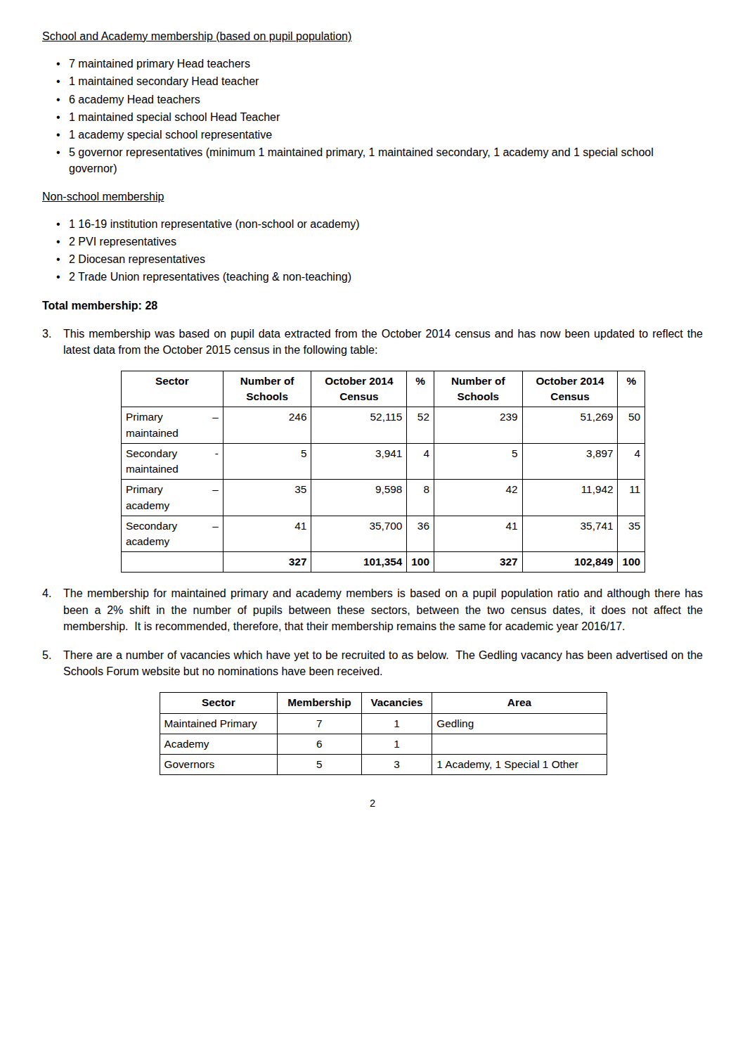School and Academy membership (based on pupil population)
7 maintained primary Head teachers
1 maintained secondary Head teacher
6 academy Head teachers
1 maintained special school Head Teacher
1 academy special school representative
5 governor representatives (minimum 1 maintained primary, 1 maintained secondary, 1 academy and 1 special school governor)
Non-school membership
1 16-19 institution representative (non-school or academy)
2 PVI representatives
2 Diocesan representatives
2 Trade Union representatives (teaching & non-teaching)
Total membership: 28
This membership was based on pupil data extracted from the October 2014 census and has now been updated to reflect the latest data from the October 2015 census in the following table:
| Sector | Number of Schools | October 2014 Census | % | Number of Schools | October 2014 Census | % |
| --- | --- | --- | --- | --- | --- | --- |
| Primary – maintained | 246 | 52,115 | 52 | 239 | 51,269 | 50 |
| Secondary - maintained | 5 | 3,941 | 4 | 5 | 3,897 | 4 |
| Primary – academy | 35 | 9,598 | 8 | 42 | 11,942 | 11 |
| Secondary – academy | 41 | 35,700 | 36 | 41 | 35,741 | 35 |
| | 327 | 101,354 | 100 | 327 | 102,849 | 100 |
The membership for maintained primary and academy members is based on a pupil population ratio and although there has been a 2% shift in the number of pupils between these sectors, between the two census dates, it does not affect the membership. It is recommended, therefore, that their membership remains the same for academic year 2016/17.
There are a number of vacancies which have yet to be recruited to as below. The Gedling vacancy has been advertised on the Schools Forum website but no nominations have been received.
| Sector | Membership | Vacancies | Area |
| --- | --- | --- | --- |
| Maintained Primary | 7 | 1 | Gedling |
| Academy | 6 | 1 | |
| Governors | 5 | 3 | 1 Academy, 1 Special 1 Other |
2